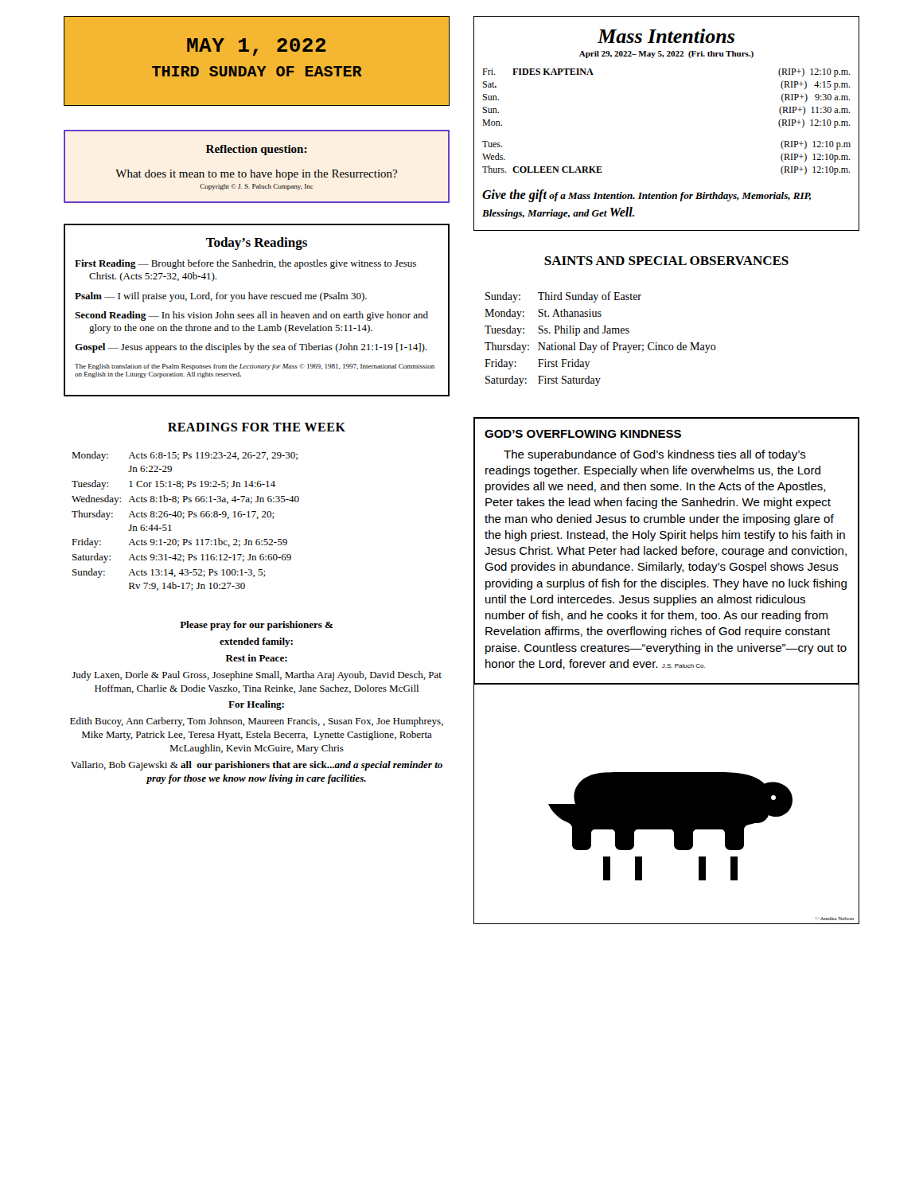MAY 1, 2022
THIRD SUNDAY OF EASTER
Reflection question:
What does it mean to me to have hope in the Resurrection?
Copyright © J. S. Paluch Company, Inc
Today’s Readings
First Reading — Brought before the Sanhedrin, the apostles give witness to Jesus Christ. (Acts 5:27-32, 40b-41).
Psalm — I will praise you, Lord, for you have rescued me (Psalm 30).
Second Reading — In his vision John sees all in heaven and on earth give honor and glory to the one on the throne and to the Lamb (Revelation 5:11-14).
Gospel — Jesus appears to the disciples by the sea of Tiberias (John 21:1-19 [1-14]).
The English translation of the Psalm Responses from the Lectionary for Mass © 1969, 1981, 1997, International Commission on English in the Liturgy Corporation. All rights reserved.
READINGS FOR THE WEEK
| Monday: | Acts 6:8-15; Ps 119:23-24, 26-27, 29-30; Jn 6:22-29 |
| Tuesday: | 1 Cor 15:1-8; Ps 19:2-5; Jn 14:6-14 |
| Wednesday: | Acts 8:1b-8; Ps 66:1-3a, 4-7a; Jn 6:35-40 |
| Thursday: | Acts 8:26-40; Ps 66:8-9, 16-17, 20; Jn 6:44-51 |
| Friday: | Acts 9:1-20; Ps 117:1bc, 2; Jn 6:52-59 |
| Saturday: | Acts 9:31-42; Ps 116:12-17; Jn 6:60-69 |
| Sunday: | Acts 13:14, 43-52; Ps 100:1-3, 5; Rv 7:9, 14b-17; Jn 10:27-30 |
Please pray for our parishioners &
extended family:
Rest in Peace:
Judy Laxen, Dorle & Paul Gross, Josephine Small, Martha Araj Ayoub, David Desch, Pat Hoffman, Charlie & Dodie Vaszko, Tina Reinke, Jane Sachez, Dolores McGill
For Healing:
Edith Bucoy, Ann Carberry, Tom Johnson, Maureen Francis, , Susan Fox, Joe Humphreys, Mike Marty, Patrick Lee, Teresa Hyatt, Estela Becerra, Lynette Castiglione, Roberta McLaughlin, Kevin McGuire, Mary Chris
Vallario, Bob Gajewski & all our parishioners that are sick... and a special reminder to pray for those we know now living in care facilities.
Mass Intentions
April 29, 2022– May 5, 2022 (Fri. thru Thurs.)
| Fri. | FIDES KAPTEINA | (RIP+) 12:10 p.m. |
| Sat . | | (RIP+) 4:15 p.m. |
| Sun. | | (RIP+) 9:30 a.m. |
| Sun. | | (RIP+) 11:30 a.m. |
| Mon. | | (RIP+) 12:10 p.m. |
| Tues. | | (RIP+) 12:10 p.m |
| Weds. | | (RIP+) 12:10p.m. |
| Thurs. | COLLEEN CLARKE | (RIP+) 12:10p.m. |
Give the gift of a Mass Intention. Intention for Birthdays, Memorials, RIP, Blessings, Marriage, and Get Well.
SAINTS AND SPECIAL OBSERVANCES
| Sunday: | Third Sunday of Easter |
| Monday: | St. Athanasius |
| Tuesday: | Ss. Philip and James |
| Thursday: | National Day of Prayer; Cinco de Mayo |
| Friday: | First Friday |
| Saturday: | First Saturday |
GOD’S OVERFLOWING KINDNESS
The superabundance of God’s kindness ties all of today’s readings together. Especially when life overwhelms us, the Lord provides all we need, and then some. In the Acts of the Apostles, Peter takes the lead when facing the Sanhedrin. We might expect the man who denied Jesus to crumble under the imposing glare of the high priest. Instead, the Holy Spirit helps him testify to his faith in Jesus Christ. What Peter had lacked before, courage and conviction, God provides in abundance. Similarly, today’s Gospel shows Jesus providing a surplus of fish for the disciples. They have no luck fishing until the Lord intercedes. Jesus supplies an almost ridiculous number of fish, and he cooks it for them, too. As our reading from Revelation affirms, the overflowing riches of God require constant praise. Countless creatures—“everything in the universe”—cry out to honor the Lord, forever and ever. J.S. Paluch Co.
© Annika Nelson